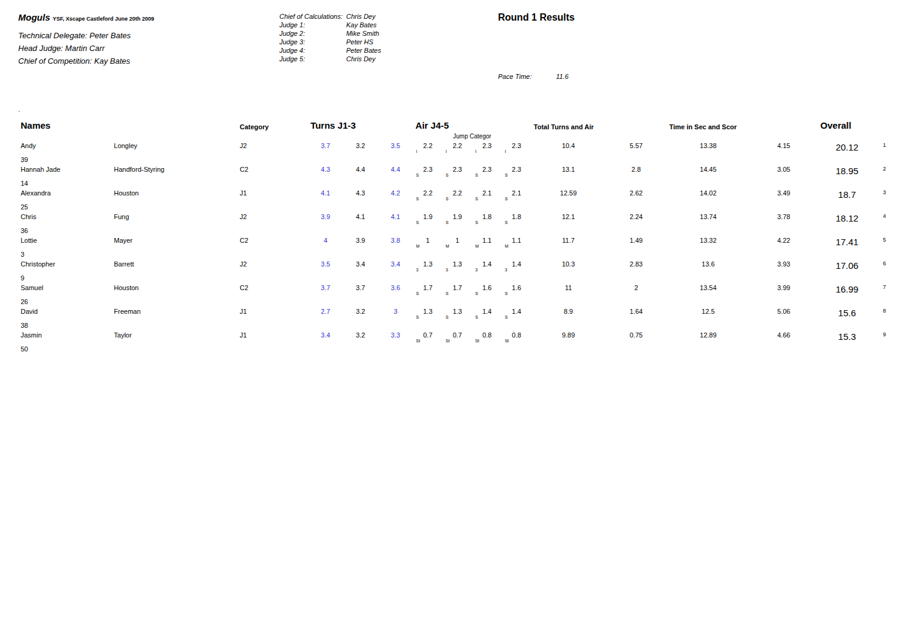Moguls YSF, Xscape Castleford June 20th 2009
Technical Delegate: Peter Bates
Head Judge: Martin Carr
Chief of Competition: Kay Bates
| Chief of Calculations: | Chris Dey |
| Judge 1: | Kay Bates |
| Judge 2: | Mike Smith |
| Judge 3: | Peter HS |
| Judge 4: | Peter Bates |
| Judge 5: | Chris Dey |
Round 1 Results
Pace Time: 11.6
.
| Names | Category | Turns J1-3 | Air J4-5 | Total Turns and Air | Time in Sec and Scor | Overall |
| --- | --- | --- | --- | --- | --- | --- |
| | Jump Categor | |
| Andy | Longley | | J2 | 3.7 | 3.2 | 3.5 | 2.2 I | 2.2 I | 2.3 I | 2.3 I | 10.4 | 5.57 | 13.38 | 4.15 | 20.12 | 1 |
| 39 | |
| Hannah Jade | Handford-Styring | | C2 | 4.3 | 4.4 | 4.4 | 2.3 S | 2.3 S | 2.3 S | 2.3 S | 13.1 | 2.8 | 14.45 | 3.05 | 18.95 | 2 |
| 14 | |
| Alexandra | Houston | | J1 | 4.1 | 4.3 | 4.2 | 2.2 S | 2.2 S | 2.1 S | 2.1 S | 12.59 | 2.62 | 14.02 | 3.49 | 18.7 | 3 |
| 25 | |
| Chris | Fung | | J2 | 3.9 | 4.1 | 4.1 | 1.9 S | 1.9 S | 1.8 S | 1.8 S | 12.1 | 2.24 | 13.74 | 3.78 | 18.12 | 4 |
| 36 | |
| Lottie | Mayer | | C2 | 4 | 3.9 | 3.8 | 1 M | 1 M | 1.1 M | 1.1 M | 11.7 | 1.49 | 13.32 | 4.22 | 17.41 | 5 |
| 3 | |
| Christopher | Barrett | | J2 | 3.5 | 3.4 | 3.4 | 1.3 3 | 1.3 3 | 1.4 3 | 1.4 3 | 10.3 | 2.83 | 13.6 | 3.93 | 17.06 | 6 |
| 9 | |
| Samuel | Houston | | C2 | 3.7 | 3.7 | 3.6 | 1.7 S | 1.7 S | 1.6 S | 1.6 S | 11 | 2 | 13.54 | 3.99 | 16.99 | 7 |
| 26 | |
| David | Freeman | | J1 | 2.7 | 3.2 | 3 | 1.3 S | 1.3 S | 1.4 S | 1.4 S | 8.9 | 1.64 | 12.5 | 5.06 | 15.6 | 8 |
| 38 | |
| Jasmin | Taylor | | J1 | 3.4 | 3.2 | 3.3 | 0.7 St | 0.7 St | 0.8 St | 0.8 St | 9.89 | 0.75 | 12.89 | 4.66 | 15.3 | 9 |
| 50 | |